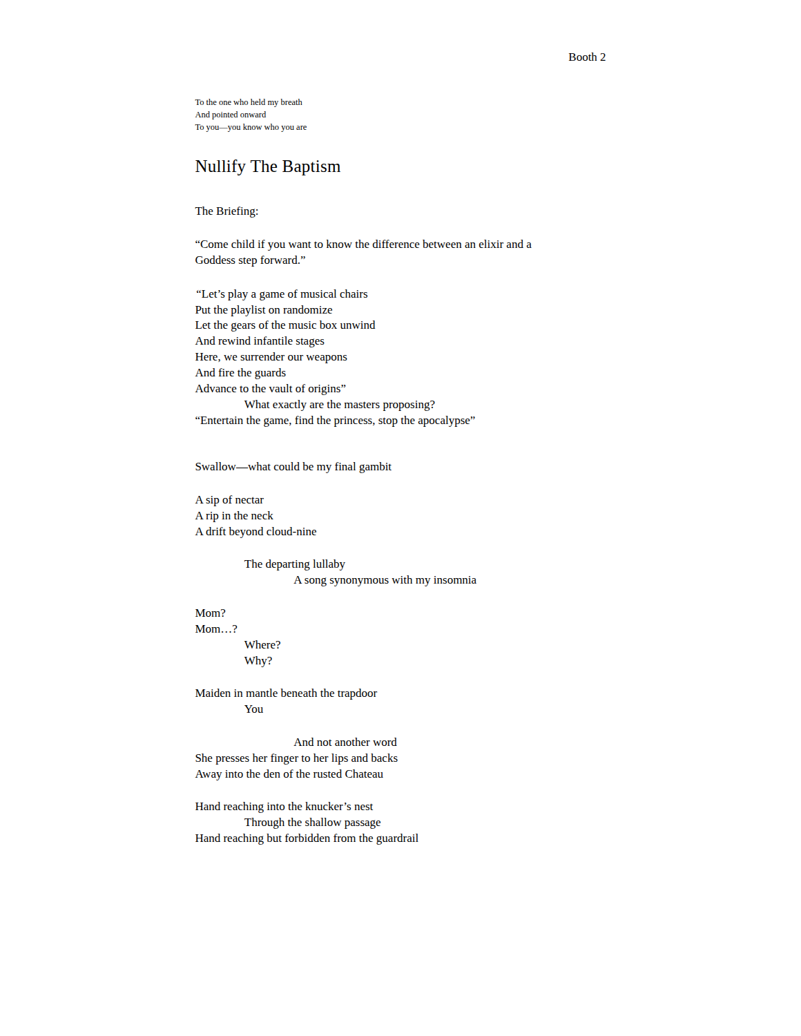Booth 2
To the one who held my breath
And pointed onward
To you—you know who you are
Nullify The Baptism
The Briefing:
“Come child if you want to know the difference between an elixir and a
Goddess step forward.”
“Let’s play a game of musical chairs
Put the playlist on randomize
Let the gears of the music box unwind
And rewind infantile stages
Here, we surrender our weapons
And fire the guards
Advance to the vault of origins”
What exactly are the masters proposing?
“Entertain the game, find the princess, stop the apocalypse”
Swallow—what could be my final gambit
A sip of nectar
A rip in the neck
A drift beyond cloud-nine
The departing lullaby
A song synonymous with my insomnia
Mom?
Mom…?
Where?
Why?
Maiden in mantle beneath the trapdoor
You
And not another word
She presses her finger to her lips and backs
Away into the den of the rusted Chateau
Hand reaching into the knucker’s nest
Through the shallow passage
Hand reaching but forbidden from the guardrail